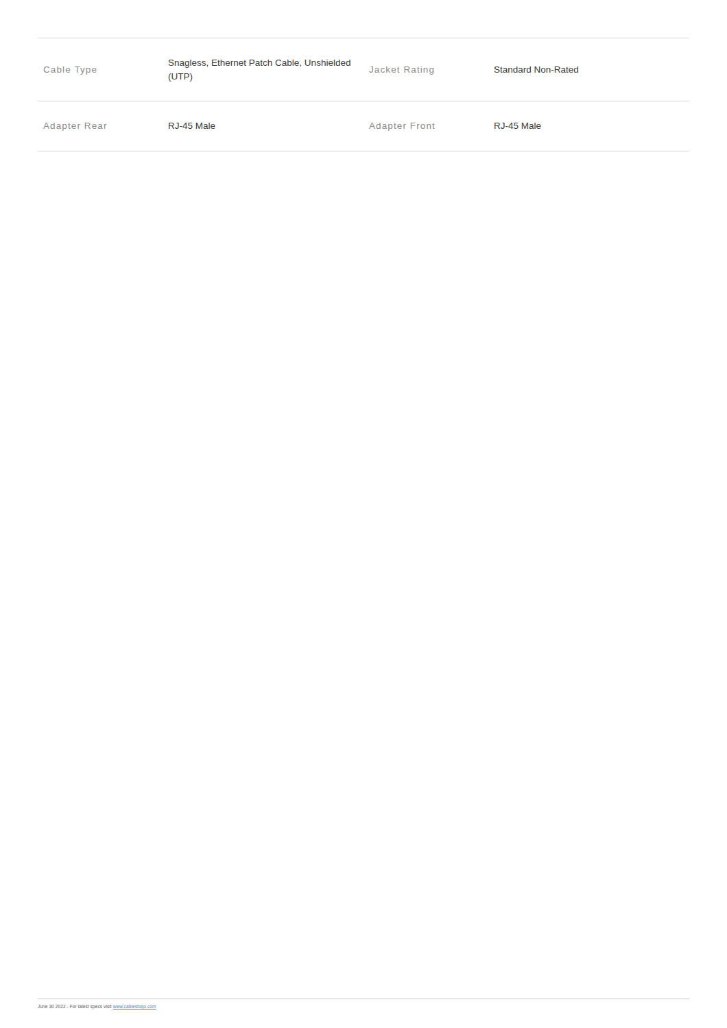| Cable Type | Snagless, Ethernet Patch Cable, Unshielded (UTP) | Jacket Rating | Standard Non-Rated |
| Adapter Rear | RJ-45 Male | Adapter Front | RJ-45 Male |
June 30 2022 - For latest specs visit www.cablestogo.com